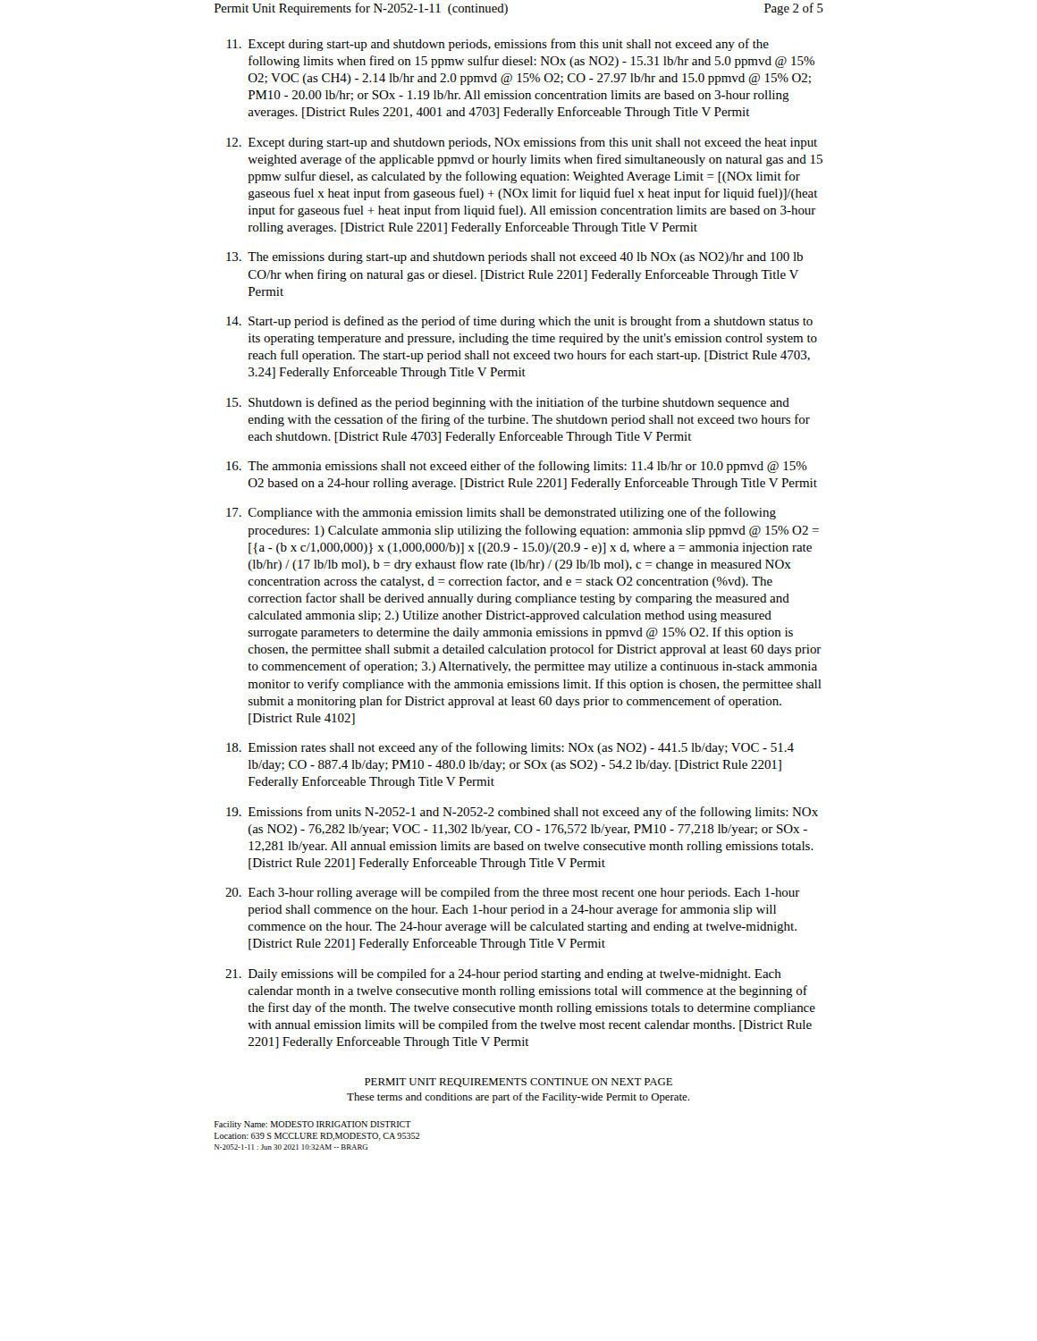Permit Unit Requirements for N-2052-1-11 (continued)
Page 2 of 5
11. Except during start-up and shutdown periods, emissions from this unit shall not exceed any of the following limits when fired on 15 ppmw sulfur diesel: NOx (as NO2) - 15.31 lb/hr and 5.0 ppmvd @ 15% O2; VOC (as CH4) - 2.14 lb/hr and 2.0 ppmvd @ 15% O2; CO - 27.97 lb/hr and 15.0 ppmvd @ 15% O2; PM10 - 20.00 lb/hr; or SOx - 1.19 lb/hr. All emission concentration limits are based on 3-hour rolling averages. [District Rules 2201, 4001 and 4703] Federally Enforceable Through Title V Permit
12. Except during start-up and shutdown periods, NOx emissions from this unit shall not exceed the heat input weighted average of the applicable ppmvd or hourly limits when fired simultaneously on natural gas and 15 ppmw sulfur diesel, as calculated by the following equation: Weighted Average Limit = [(NOx limit for gaseous fuel x heat input from gaseous fuel) + (NOx limit for liquid fuel x heat input for liquid fuel)]/(heat input for gaseous fuel + heat input from liquid fuel). All emission concentration limits are based on 3-hour rolling averages. [District Rule 2201] Federally Enforceable Through Title V Permit
13. The emissions during start-up and shutdown periods shall not exceed 40 lb NOx (as NO2)/hr and 100 lb CO/hr when firing on natural gas or diesel. [District Rule 2201] Federally Enforceable Through Title V Permit
14. Start-up period is defined as the period of time during which the unit is brought from a shutdown status to its operating temperature and pressure, including the time required by the unit's emission control system to reach full operation. The start-up period shall not exceed two hours for each start-up. [District Rule 4703, 3.24] Federally Enforceable Through Title V Permit
15. Shutdown is defined as the period beginning with the initiation of the turbine shutdown sequence and ending with the cessation of the firing of the turbine. The shutdown period shall not exceed two hours for each shutdown. [District Rule 4703] Federally Enforceable Through Title V Permit
16. The ammonia emissions shall not exceed either of the following limits: 11.4 lb/hr or 10.0 ppmvd @ 15% O2 based on a 24-hour rolling average. [District Rule 2201] Federally Enforceable Through Title V Permit
17. Compliance with the ammonia emission limits shall be demonstrated utilizing one of the following procedures: 1) Calculate ammonia slip utilizing the following equation: ammonia slip ppmvd @ 15% O2 = [{a - (b x c/1,000,000)} x (1,000,000/b)] x [(20.9 - 15.0)/(20.9 - e)] x d, where a = ammonia injection rate (lb/hr) / (17 lb/lb mol), b = dry exhaust flow rate (lb/hr) / (29 lb/lb mol), c = change in measured NOx concentration across the catalyst, d = correction factor, and e = stack O2 concentration (%vd). The correction factor shall be derived annually during compliance testing by comparing the measured and calculated ammonia slip; 2.) Utilize another District-approved calculation method using measured surrogate parameters to determine the daily ammonia emissions in ppmvd @ 15% O2. If this option is chosen, the permittee shall submit a detailed calculation protocol for District approval at least 60 days prior to commencement of operation; 3.) Alternatively, the permittee may utilize a continuous in-stack ammonia monitor to verify compliance with the ammonia emissions limit. If this option is chosen, the permittee shall submit a monitoring plan for District approval at least 60 days prior to commencement of operation. [District Rule 4102]
18. Emission rates shall not exceed any of the following limits: NOx (as NO2) - 441.5 lb/day; VOC - 51.4 lb/day; CO - 887.4 lb/day; PM10 - 480.0 lb/day; or SOx (as SO2) - 54.2 lb/day. [District Rule 2201] Federally Enforceable Through Title V Permit
19. Emissions from units N-2052-1 and N-2052-2 combined shall not exceed any of the following limits: NOx (as NO2) - 76,282 lb/year; VOC - 11,302 lb/year, CO - 176,572 lb/year, PM10 - 77,218 lb/year; or SOx - 12,281 lb/year. All annual emission limits are based on twelve consecutive month rolling emissions totals. [District Rule 2201] Federally Enforceable Through Title V Permit
20. Each 3-hour rolling average will be compiled from the three most recent one hour periods. Each 1-hour period shall commence on the hour. Each 1-hour period in a 24-hour average for ammonia slip will commence on the hour. The 24-hour average will be calculated starting and ending at twelve-midnight. [District Rule 2201] Federally Enforceable Through Title V Permit
21. Daily emissions will be compiled for a 24-hour period starting and ending at twelve-midnight. Each calendar month in a twelve consecutive month rolling emissions total will commence at the beginning of the first day of the month. The twelve consecutive month rolling emissions totals to determine compliance with annual emission limits will be compiled from the twelve most recent calendar months. [District Rule 2201] Federally Enforceable Through Title V Permit
PERMIT UNIT REQUIREMENTS CONTINUE ON NEXT PAGE
These terms and conditions are part of the Facility-wide Permit to Operate.
Facility Name: MODESTO IRRIGATION DISTRICT Location: 639 S MCCLURE RD,MODESTO, CA 95352 N-2052-1-11 : Jun 30 2021 10:32AM -- BRARG